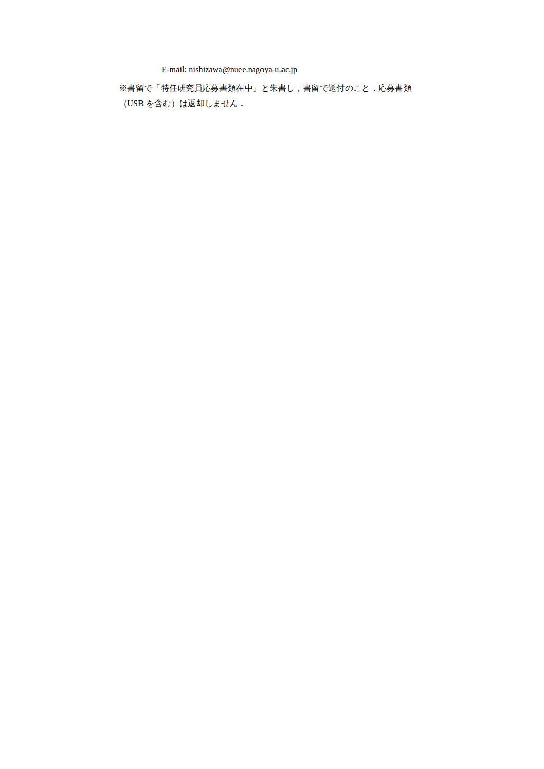E-mail: nishizawa@nuee.nagoya-u.ac.jp
※書留で「特任研究員応募書類在中」と朱書し，書留で送付のこと．応募書類（USB を含む）は返却しません．